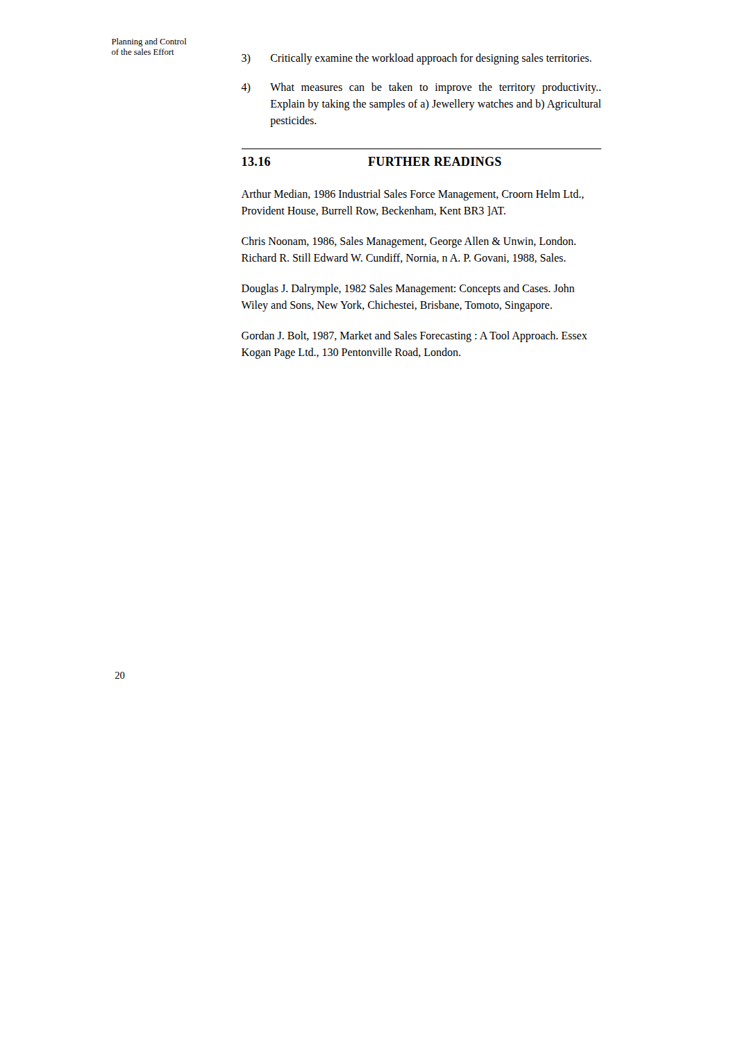Planning and Control
of the sales Effort
3) Critically examine the workload approach for designing sales territories.
4) What measures can be taken to improve the territory productivity.. Explain by taking the samples of a) Jewellery watches and b) Agricultural pesticides.
13.16 FURTHER READINGS
Arthur Median, 1986 Industrial Sales Force Management, Croorn Helm Ltd., Provident House, Burrell Row, Beckenham, Kent BR3 ]AT.
Chris Noonam, 1986, Sales Management, George Allen & Unwin, London. Richard R. Still Edward W. Cundiff, Nornia, n A. P. Govani, 1988, Sales.
Douglas J. Dalrymple, 1982 Sales Management: Concepts and Cases. John Wiley and Sons, New York, Chichestei, Brisbane, Tomoto, Singapore.
Gordan J. Bolt, 1987, Market and Sales Forecasting : A Tool Approach. Essex Kogan Page Ltd., 130 Pentonville Road, London.
20